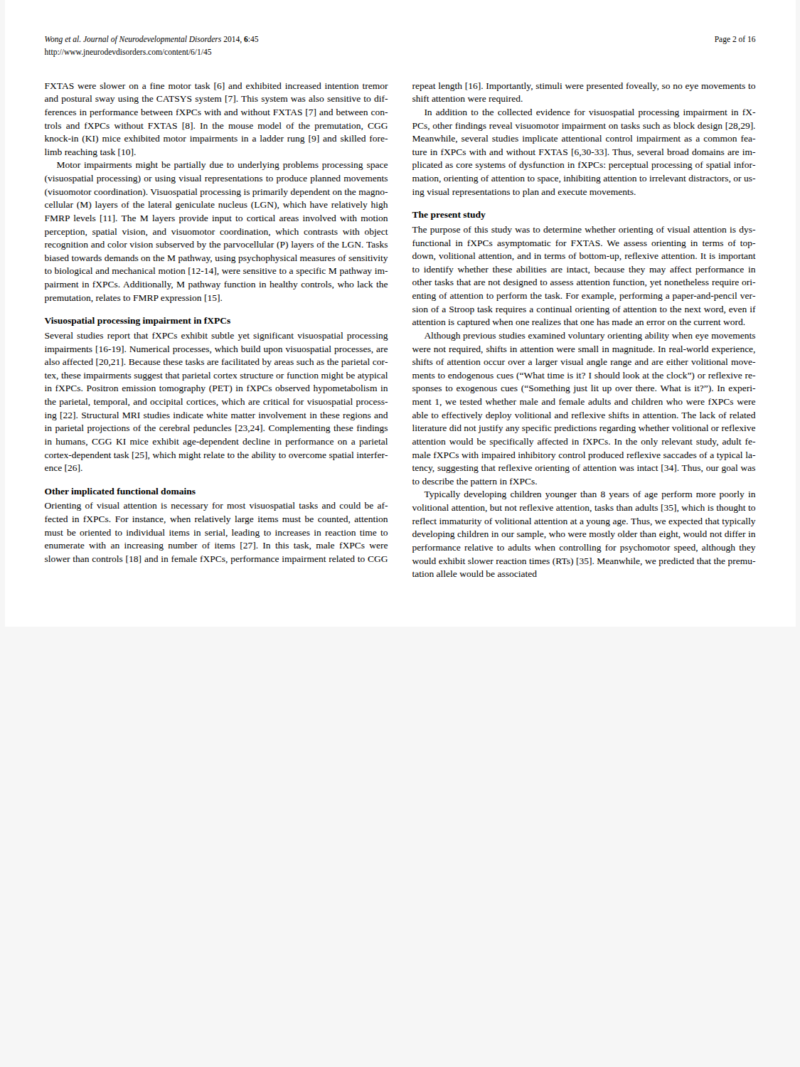Wong et al. Journal of Neurodevelopmental Disorders 2014, 6:45 http://www.jneurodevdisorders.com/content/6/1/45
Page 2 of 16
FXTAS were slower on a fine motor task [6] and exhibited increased intention tremor and postural sway using the CATSYS system [7]. This system was also sensitive to differences in performance between fXPCs with and without FXTAS [7] and between controls and fXPCs without FXTAS [8]. In the mouse model of the premutation, CGG knock-in (KI) mice exhibited motor impairments in a ladder rung [9] and skilled forelimb reaching task [10].
Motor impairments might be partially due to underlying problems processing space (visuospatial processing) or using visual representations to produce planned movements (visuomotor coordination). Visuospatial processing is primarily dependent on the magnocellular (M) layers of the lateral geniculate nucleus (LGN), which have relatively high FMRP levels [11]. The M layers provide input to cortical areas involved with motion perception, spatial vision, and visuomotor coordination, which contrasts with object recognition and color vision subserved by the parvocellular (P) layers of the LGN. Tasks biased towards demands on the M pathway, using psychophysical measures of sensitivity to biological and mechanical motion [12-14], were sensitive to a specific M pathway impairment in fXPCs. Additionally, M pathway function in healthy controls, who lack the premutation, relates to FMRP expression [15].
Visuospatial processing impairment in fXPCs
Several studies report that fXPCs exhibit subtle yet significant visuospatial processing impairments [16-19]. Numerical processes, which build upon visuospatial processes, are also affected [20,21]. Because these tasks are facilitated by areas such as the parietal cortex, these impairments suggest that parietal cortex structure or function might be atypical in fXPCs. Positron emission tomography (PET) in fXPCs observed hypometabolism in the parietal, temporal, and occipital cortices, which are critical for visuospatial processing [22]. Structural MRI studies indicate white matter involvement in these regions and in parietal projections of the cerebral peduncles [23,24]. Complementing these findings in humans, CGG KI mice exhibit age-dependent decline in performance on a parietal cortex-dependent task [25], which might relate to the ability to overcome spatial interference [26].
Other implicated functional domains
Orienting of visual attention is necessary for most visuospatial tasks and could be affected in fXPCs. For instance, when relatively large items must be counted, attention must be oriented to individual items in serial, leading to increases in reaction time to enumerate with an increasing number of items [27]. In this task, male fXPCs were slower than controls [18] and in female fXPCs, performance impairment related to CGG repeat length [16]. Importantly, stimuli were presented foveally, so no eye movements to shift attention were required.
In addition to the collected evidence for visuospatial processing impairment in fXPCs, other findings reveal visuomotor impairment on tasks such as block design [28,29]. Meanwhile, several studies implicate attentional control impairment as a common feature in fXPCs with and without FXTAS [6,30-33]. Thus, several broad domains are implicated as core systems of dysfunction in fXPCs: perceptual processing of spatial information, orienting of attention to space, inhibiting attention to irrelevant distractors, or using visual representations to plan and execute movements.
The present study
The purpose of this study was to determine whether orienting of visual attention is dysfunctional in fXPCs asymptomatic for FXTAS. We assess orienting in terms of top-down, volitional attention, and in terms of bottom-up, reflexive attention. It is important to identify whether these abilities are intact, because they may affect performance in other tasks that are not designed to assess attention function, yet nonetheless require orienting of attention to perform the task. For example, performing a paper-and-pencil version of a Stroop task requires a continual orienting of attention to the next word, even if attention is captured when one realizes that one has made an error on the current word.
Although previous studies examined voluntary orienting ability when eye movements were not required, shifts in attention were small in magnitude. In real-world experience, shifts of attention occur over a larger visual angle range and are either volitional movements to endogenous cues (“What time is it? I should look at the clock”) or reflexive responses to exogenous cues (“Something just lit up over there. What is it?”). In experiment 1, we tested whether male and female adults and children who were fXPCs were able to effectively deploy volitional and reflexive shifts in attention. The lack of related literature did not justify any specific predictions regarding whether volitional or reflexive attention would be specifically affected in fXPCs. In the only relevant study, adult female fXPCs with impaired inhibitory control produced reflexive saccades of a typical latency, suggesting that reflexive orienting of attention was intact [34]. Thus, our goal was to describe the pattern in fXPCs.
Typically developing children younger than 8 years of age perform more poorly in volitional attention, but not reflexive attention, tasks than adults [35], which is thought to reflect immaturity of volitional attention at a young age. Thus, we expected that typically developing children in our sample, who were mostly older than eight, would not differ in performance relative to adults when controlling for psychomotor speed, although they would exhibit slower reaction times (RTs) [35]. Meanwhile, we predicted that the premutation allele would be associated